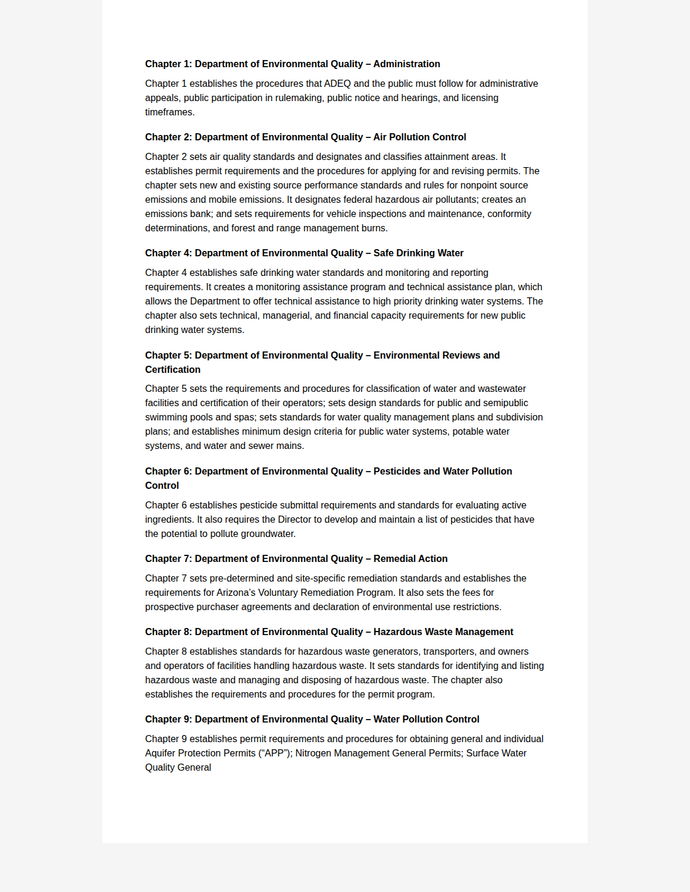Chapter 1: Department of Environmental Quality – Administration
Chapter 1 establishes the procedures that ADEQ and the public must follow for administrative appeals, public participation in rulemaking, public notice and hearings, and licensing timeframes.
Chapter 2: Department of Environmental Quality – Air Pollution Control
Chapter 2 sets air quality standards and designates and classifies attainment areas. It establishes permit requirements and the procedures for applying for and revising permits. The chapter sets new and existing source performance standards and rules for nonpoint source emissions and mobile emissions. It designates federal hazardous air pollutants; creates an emissions bank; and sets requirements for vehicle inspections and maintenance, conformity determinations, and forest and range management burns.
Chapter 4: Department of Environmental Quality – Safe Drinking Water
Chapter 4 establishes safe drinking water standards and monitoring and reporting requirements. It creates a monitoring assistance program and technical assistance plan, which allows the Department to offer technical assistance to high priority drinking water systems. The chapter also sets technical, managerial, and financial capacity requirements for new public drinking water systems.
Chapter 5: Department of Environmental Quality – Environmental Reviews and Certification
Chapter 5 sets the requirements and procedures for classification of water and wastewater facilities and certification of their operators; sets design standards for public and semipublic swimming pools and spas; sets standards for water quality management plans and subdivision plans; and establishes minimum design criteria for public water systems, potable water systems, and water and sewer mains.
Chapter 6: Department of Environmental Quality – Pesticides and Water Pollution Control
Chapter 6 establishes pesticide submittal requirements and standards for evaluating active ingredients. It also requires the Director to develop and maintain a list of pesticides that have the potential to pollute groundwater.
Chapter 7: Department of Environmental Quality – Remedial Action
Chapter 7 sets pre-determined and site-specific remediation standards and establishes the requirements for Arizona’s Voluntary Remediation Program. It also sets the fees for prospective purchaser agreements and declaration of environmental use restrictions.
Chapter 8: Department of Environmental Quality – Hazardous Waste Management
Chapter 8 establishes standards for hazardous waste generators, transporters, and owners and operators of facilities handling hazardous waste. It sets standards for identifying and listing hazardous waste and managing and disposing of hazardous waste. The chapter also establishes the requirements and procedures for the permit program.
Chapter 9: Department of Environmental Quality – Water Pollution Control
Chapter 9 establishes permit requirements and procedures for obtaining general and individual Aquifer Protection Permits (“APP”); Nitrogen Management General Permits; Surface Water Quality General